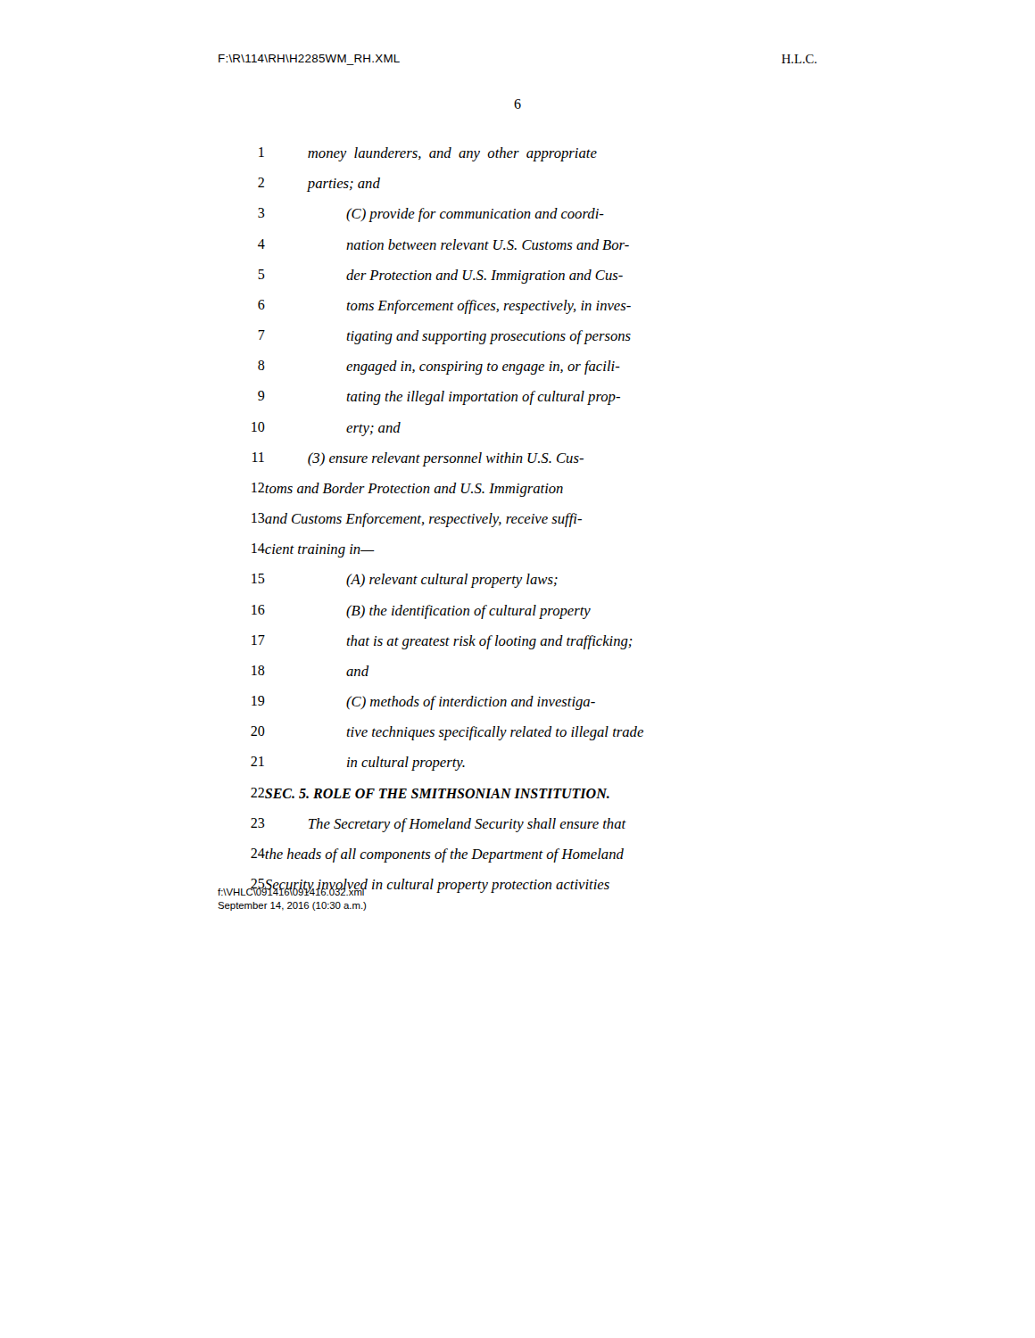F:\R\114\RH\H2285WM_RH.XML
H.L.C.
6
| 1 | money launderers, and any other appropriate |
| 2 | parties; and |
| 3 | (C) provide for communication and coordi- |
| 4 | nation between relevant U.S. Customs and Bor- |
| 5 | der Protection and U.S. Immigration and Cus- |
| 6 | toms Enforcement offices, respectively, in inves- |
| 7 | tigating and supporting prosecutions of persons |
| 8 | engaged in, conspiring to engage in, or facili- |
| 9 | tating the illegal importation of cultural prop- |
| 10 | erty; and |
| 11 | (3) ensure relevant personnel within U.S. Cus- |
| 12 | toms and Border Protection and U.S. Immigration |
| 13 | and Customs Enforcement, respectively, receive suffi- |
| 14 | cient training in— |
| 15 | (A) relevant cultural property laws; |
| 16 | (B) the identification of cultural property |
| 17 | that is at greatest risk of looting and trafficking; |
| 18 | and |
| 19 | (C) methods of interdiction and investiga- |
| 20 | tive techniques specifically related to illegal trade |
| 21 | in cultural property. |
| 22 | SEC. 5. ROLE OF THE SMITHSONIAN INSTITUTION. |
| 23 | The Secretary of Homeland Security shall ensure that |
| 24 | the heads of all components of the Department of Homeland |
| 25 | Security involved in cultural property protection activities |
f:\VHLC\091416\091416.032.xml
September 14, 2016 (10:30 a.m.)